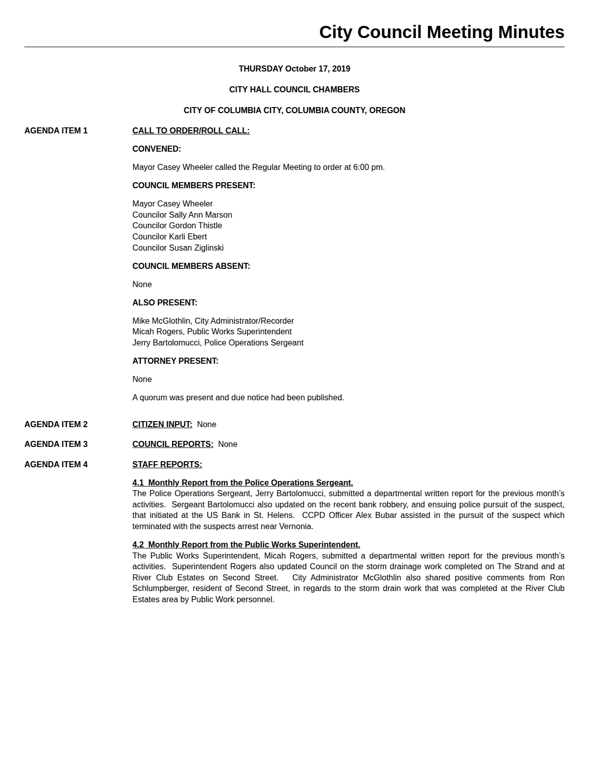City Council Meeting Minutes
THURSDAY October 17, 2019
CITY HALL COUNCIL CHAMBERS
CITY OF COLUMBIA CITY, COLUMBIA COUNTY, OREGON
| AGENDA ITEM 1 | CALL TO ORDER/ROLL CALL: CONVENED: Mayor Casey Wheeler called the Regular Meeting to order at 6:00 pm. COUNCIL MEMBERS PRESENT: Mayor Casey Wheeler Councilor Sally Ann Marson Councilor Gordon Thistle Councilor Karli Ebert Councilor Susan Ziglinski COUNCIL MEMBERS ABSENT: None ALSO PRESENT: Mike McGlothlin, City Administrator/Recorder Micah Rogers, Public Works Superintendent Jerry Bartolomucci, Police Operations Sergeant ATTORNEY PRESENT: None A quorum was present and due notice had been published. |
| AGENDA ITEM 2 | CITIZEN INPUT: None |
| AGENDA ITEM 3 | COUNCIL REPORTS: None |
| AGENDA ITEM 4 | STAFF REPORTS: 4.1 Monthly Report from the Police Operations Sergeant. The Police Operations Sergeant, Jerry Bartolomucci, submitted a departmental written report for the previous month’s activities. Sergeant Bartolomucci also updated on the recent bank robbery, and ensuing police pursuit of the suspect, that initiated at the US Bank in St. Helens. CCPD Officer Alex Bubar assisted in the pursuit of the suspect which terminated with the suspects arrest near Vernonia. 4.2 Monthly Report from the Public Works Superintendent. The Public Works Superintendent, Micah Rogers, submitted a departmental written report for the previous month’s activities. Superintendent Rogers also updated Council on the storm drainage work completed on The Strand and at River Club Estates on Second Street. City Administrator McGlothlin also shared positive comments from Ron Schlumpberger, resident of Second Street, in regards to the storm drain work that was completed at the River Club Estates area by Public Work personnel. |